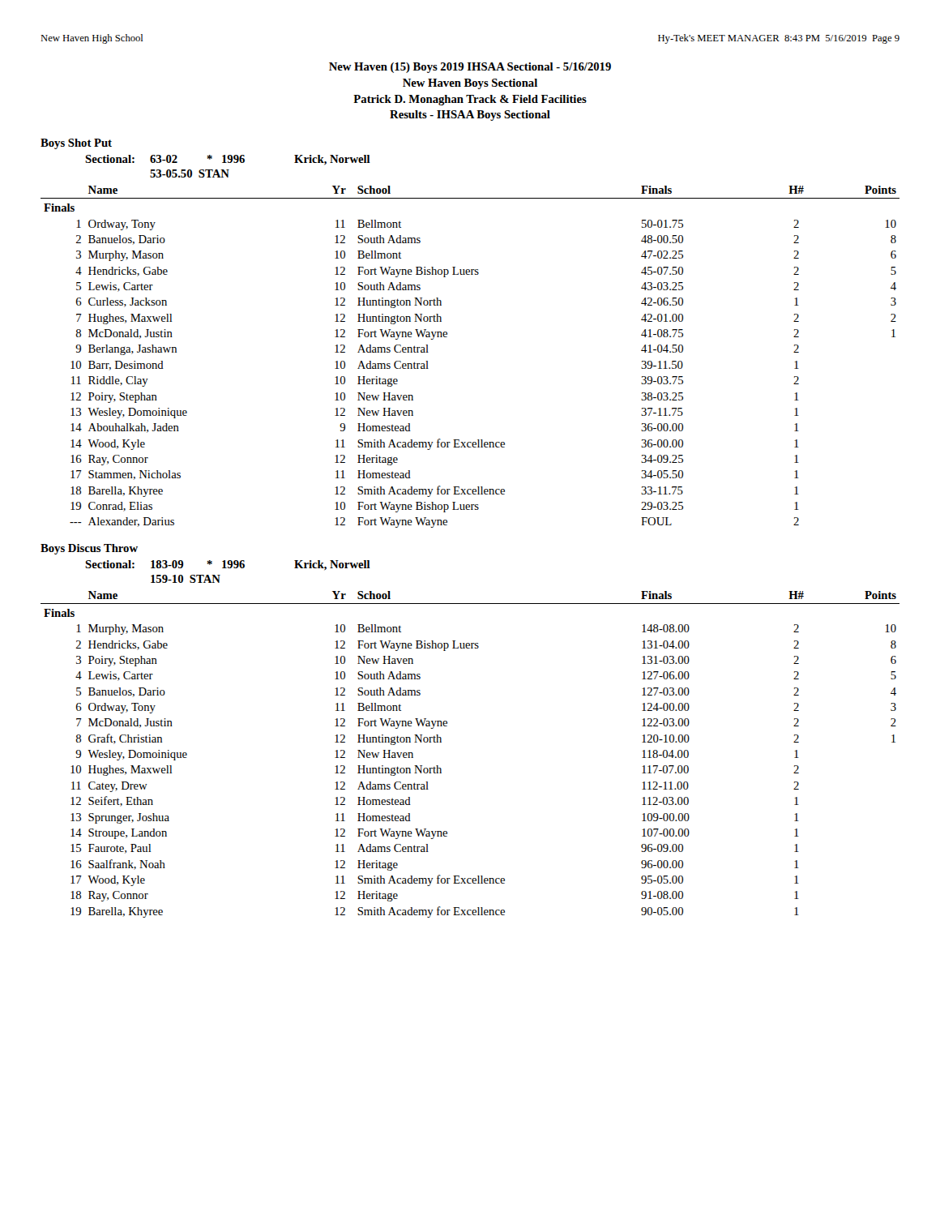New Haven High School
Hy-Tek's MEET MANAGER 8:43 PM 5/16/2019 Page 9
New Haven (15) Boys 2019 IHSAA Sectional - 5/16/2019
New Haven Boys Sectional
Patrick D. Monaghan Track & Field Facilities
Results - IHSAA Boys Sectional
Boys Shot Put
Sectional: 63-02*1996 Krick, Norwell
53-05.50 STAN
| | Name | Yr | School | Finals | H# | Points |
| --- | --- | --- | --- | --- | --- | --- |
| Finals |
| 1 | Ordway, Tony | 11 | Bellmont | 50-01.75 | 2 | 10 |
| 2 | Banuelos, Dario | 12 | South Adams | 48-00.50 | 2 | 8 |
| 3 | Murphy, Mason | 10 | Bellmont | 47-02.25 | 2 | 6 |
| 4 | Hendricks, Gabe | 12 | Fort Wayne Bishop Luers | 45-07.50 | 2 | 5 |
| 5 | Lewis, Carter | 10 | South Adams | 43-03.25 | 2 | 4 |
| 6 | Curless, Jackson | 12 | Huntington North | 42-06.50 | 1 | 3 |
| 7 | Hughes, Maxwell | 12 | Huntington North | 42-01.00 | 2 | 2 |
| 8 | McDonald, Justin | 12 | Fort Wayne Wayne | 41-08.75 | 2 | 1 |
| 9 | Berlanga, Jashawn | 12 | Adams Central | 41-04.50 | 2 | |
| 10 | Barr, Desimond | 10 | Adams Central | 39-11.50 | 1 | |
| 11 | Riddle, Clay | 10 | Heritage | 39-03.75 | 2 | |
| 12 | Poiry, Stephan | 10 | New Haven | 38-03.25 | 1 | |
| 13 | Wesley, Domoinique | 12 | New Haven | 37-11.75 | 1 | |
| 14 | Abouhalkah, Jaden | 9 | Homestead | 36-00.00 | 1 | |
| 14 | Wood, Kyle | 11 | Smith Academy for Excellence | 36-00.00 | 1 | |
| 16 | Ray, Connor | 12 | Heritage | 34-09.25 | 1 | |
| 17 | Stammen, Nicholas | 11 | Homestead | 34-05.50 | 1 | |
| 18 | Barella, Khyree | 12 | Smith Academy for Excellence | 33-11.75 | 1 | |
| 19 | Conrad, Elias | 10 | Fort Wayne Bishop Luers | 29-03.25 | 1 | |
| --- | Alexander, Darius | 12 | Fort Wayne Wayne | FOUL | 2 | |
Boys Discus Throw
Sectional: 183-09*1996 Krick, Norwell
159-10 STAN
| | Name | Yr | School | Finals | H# | Points |
| --- | --- | --- | --- | --- | --- | --- |
| Finals |
| 1 | Murphy, Mason | 10 | Bellmont | 148-08.00 | 2 | 10 |
| 2 | Hendricks, Gabe | 12 | Fort Wayne Bishop Luers | 131-04.00 | 2 | 8 |
| 3 | Poiry, Stephan | 10 | New Haven | 131-03.00 | 2 | 6 |
| 4 | Lewis, Carter | 10 | South Adams | 127-06.00 | 2 | 5 |
| 5 | Banuelos, Dario | 12 | South Adams | 127-03.00 | 2 | 4 |
| 6 | Ordway, Tony | 11 | Bellmont | 124-00.00 | 2 | 3 |
| 7 | McDonald, Justin | 12 | Fort Wayne Wayne | 122-03.00 | 2 | 2 |
| 8 | Graft, Christian | 12 | Huntington North | 120-10.00 | 2 | 1 |
| 9 | Wesley, Domoinique | 12 | New Haven | 118-04.00 | 1 | |
| 10 | Hughes, Maxwell | 12 | Huntington North | 117-07.00 | 2 | |
| 11 | Catey, Drew | 12 | Adams Central | 112-11.00 | 2 | |
| 12 | Seifert, Ethan | 12 | Homestead | 112-03.00 | 1 | |
| 13 | Sprunger, Joshua | 11 | Homestead | 109-00.00 | 1 | |
| 14 | Stroupe, Landon | 12 | Fort Wayne Wayne | 107-00.00 | 1 | |
| 15 | Faurote, Paul | 11 | Adams Central | 96-09.00 | 1 | |
| 16 | Saalfrank, Noah | 12 | Heritage | 96-00.00 | 1 | |
| 17 | Wood, Kyle | 11 | Smith Academy for Excellence | 95-05.00 | 1 | |
| 18 | Ray, Connor | 12 | Heritage | 91-08.00 | 1 | |
| 19 | Barella, Khyree | 12 | Smith Academy for Excellence | 90-05.00 | 1 | |